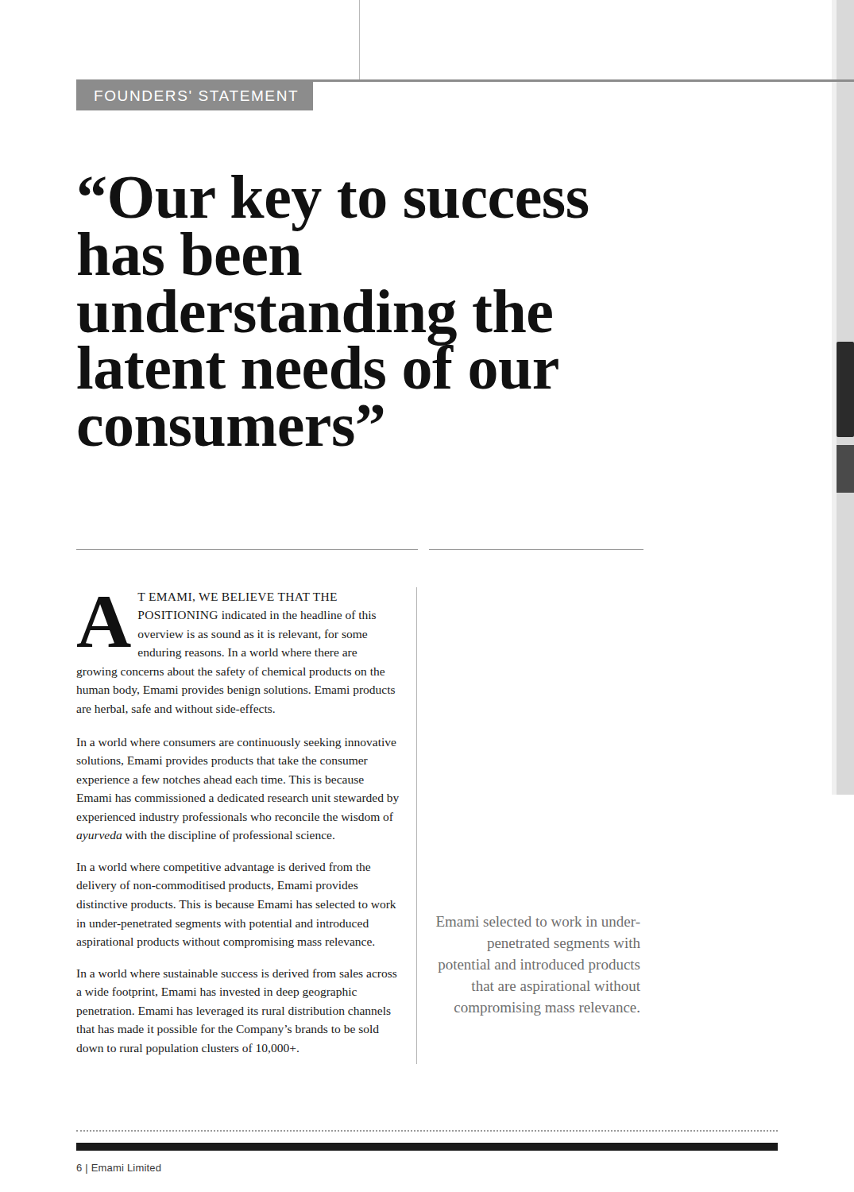FOUNDERS' STATEMENT
“Our key to success has been understanding the latent needs of our consumers”
AT EMAMI, WE BELIEVE THAT THE POSITIONING indicated in the headline of this overview is as sound as it is relevant, for some enduring reasons. In a world where there are growing concerns about the safety of chemical products on the human body, Emami provides benign solutions. Emami products are herbal, safe and without side-effects.
In a world where consumers are continuously seeking innovative solutions, Emami provides products that take the consumer experience a few notches ahead each time. This is because Emami has commissioned a dedicated research unit stewarded by experienced industry professionals who reconcile the wisdom of ayurveda with the discipline of professional science.
In a world where competitive advantage is derived from the delivery of non-commoditised products, Emami provides distinctive products. This is because Emami has selected to work in under-penetrated segments with potential and introduced aspirational products without compromising mass relevance.
In a world where sustainable success is derived from sales across a wide footprint, Emami has invested in deep geographic penetration. Emami has leveraged its rural distribution channels that has made it possible for the Company’s brands to be sold down to rural population clusters of 10,000+.
Emami selected to work in under-penetrated segments with potential and introduced products that are aspirational without compromising mass relevance.
6 | Emami Limited